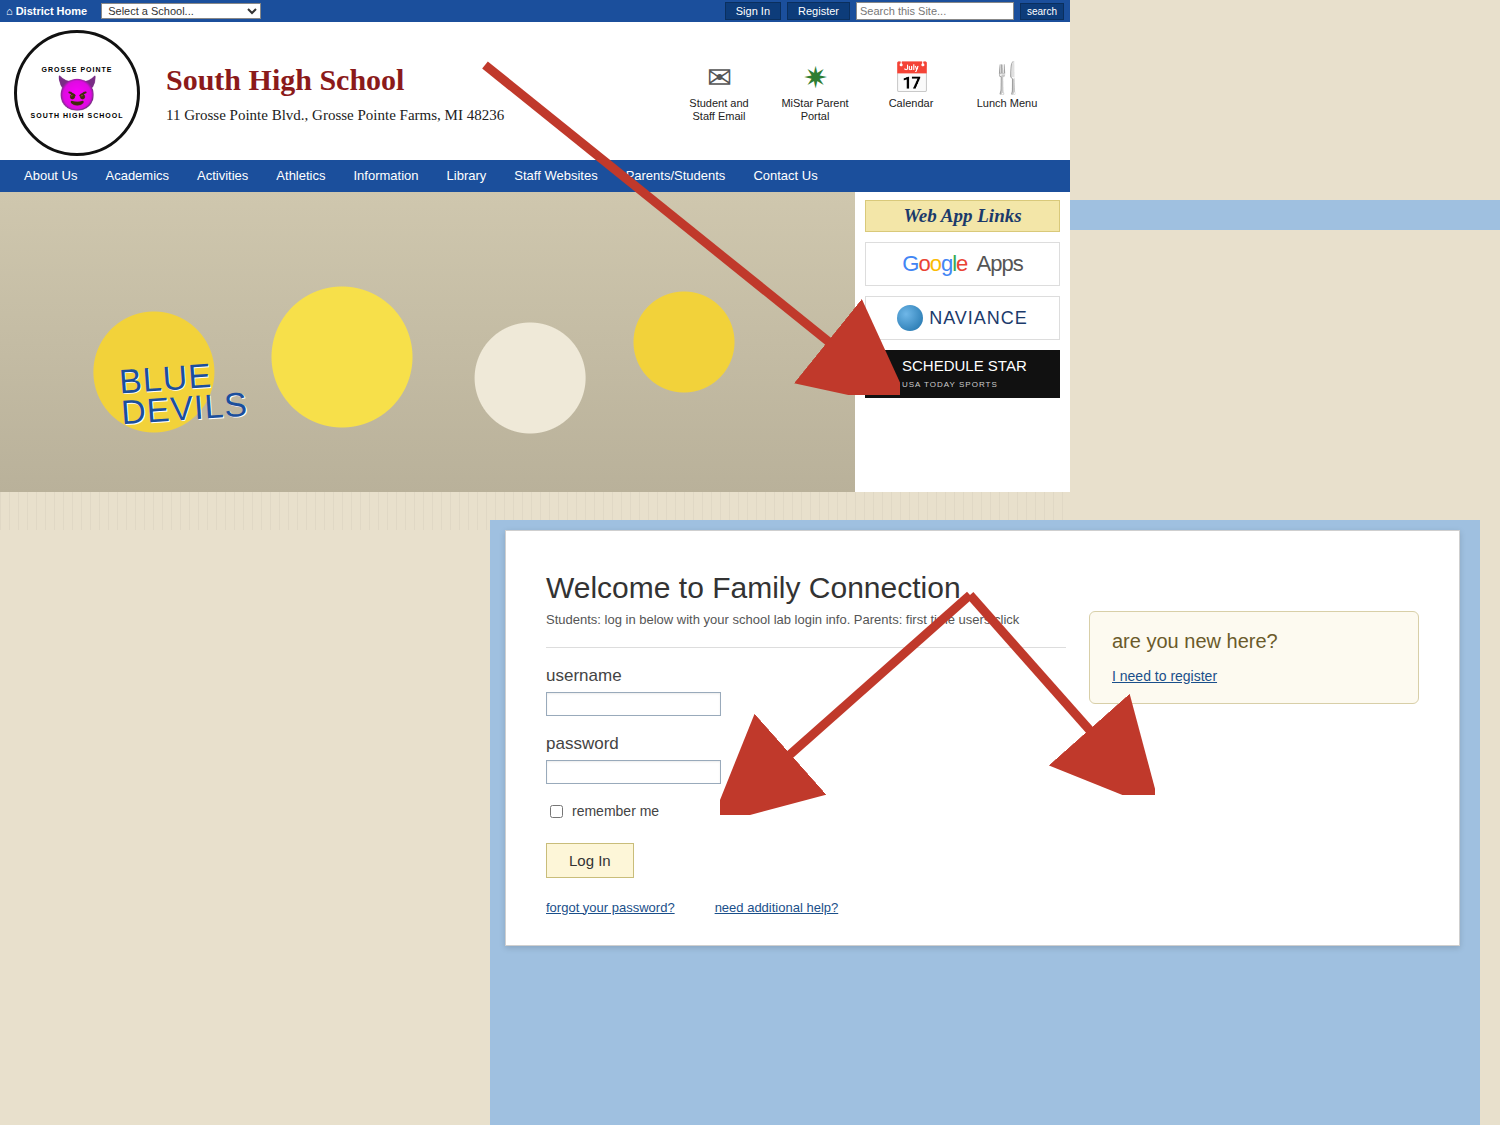District Home Select a School...
Sign In Register search
GROSSE POINTE
😈
SOUTH HIGH SCHOOL
South High School
11 Grosse Pointe Blvd., Grosse Pointe Farms, MI 48236
✉Student and Staff Email
✷MiStar Parent Portal
📅Calendar
🍴Lunch Menu
About Us Academics Activities Athletics Information Library Staff Websites Parents/Students Contact Us
BLUE
DEVILS
Web App Links
Google Apps
NAVIANCE
★ SCHEDULE STAR
USA TODAY SPORTS
Welcome to Family Connection
Students: log in below with your school lab login info. Parents: first time users click
username
password
remember me Log In
forgot your password? need additional help?
are you new here?
I need to register